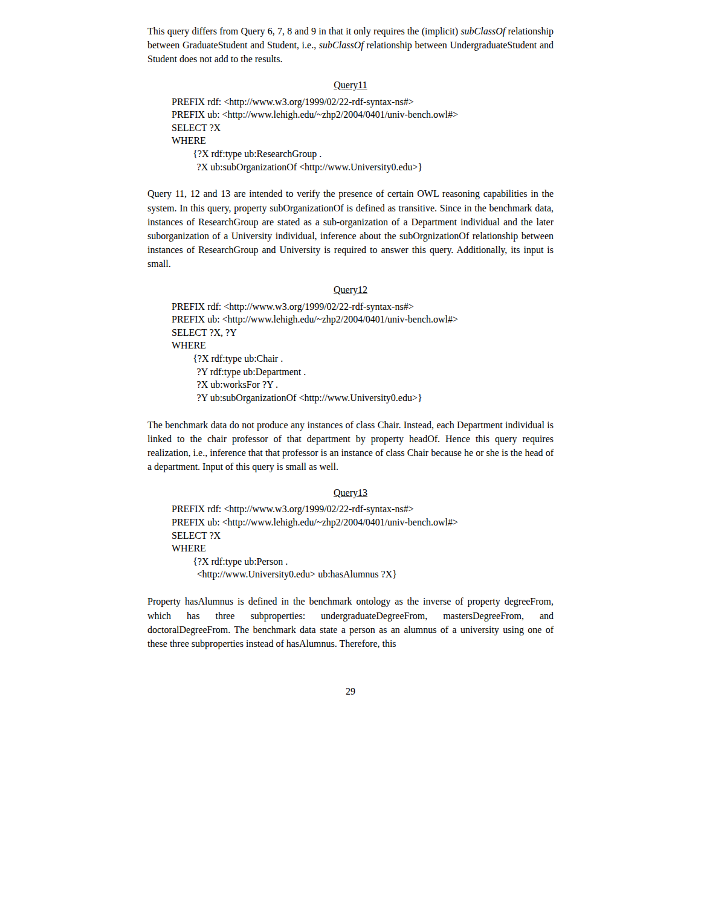This query differs from Query 6, 7, 8 and 9 in that it only requires the (implicit) subClassOf relationship between GraduateStudent and Student, i.e., subClassOf relationship between UndergraduateStudent and Student does not add to the results.
Query11
PREFIX rdf: <http://www.w3.org/1999/02/22-rdf-syntax-ns#> PREFIX ub: <http://www.lehigh.edu/~zhp2/2004/0401/univ-bench.owl#> SELECT ?X WHERE {?X rdf:type ub:ResearchGroup .?X ub:subOrganizationOf <http://www.University0.edu>}
Query 11, 12 and 13 are intended to verify the presence of certain OWL reasoning capabilities in the system. In this query, property subOrganizationOf is defined as transitive. Since in the benchmark data, instances of ResearchGroup are stated as a sub-organization of a Department individual and the later suborganization of a University individual, inference about the subOrgnizationOf relationship between instances of ResearchGroup and University is required to answer this query. Additionally, its input is small.
Query12
PREFIX rdf: <http://www.w3.org/1999/02/22-rdf-syntax-ns#> PREFIX ub: <http://www.lehigh.edu/~zhp2/2004/0401/univ-bench.owl#> SELECT ?X, ?Y WHERE {?X rdf:type ub:Chair .?Y rdf:type ub:Department .?X ub:worksFor ?Y .?Y ub:subOrganizationOf <http://www.University0.edu>}
The benchmark data do not produce any instances of class Chair. Instead, each Department individual is linked to the chair professor of that department by property headOf. Hence this query requires realization, i.e., inference that that professor is an instance of class Chair because he or she is the head of a department. Input of this query is small as well.
Query13
PREFIX rdf: <http://www.w3.org/1999/02/22-rdf-syntax-ns#> PREFIX ub: <http://www.lehigh.edu/~zhp2/2004/0401/univ-bench.owl#> SELECT ?X WHERE {?X rdf:type ub:Person .<http://www.University0.edu> ub:hasAlumnus ?X}
Property hasAlumnus is defined in the benchmark ontology as the inverse of property degreeFrom, which has three subproperties: undergraduateDegreeFrom, mastersDegreeFrom, and doctoralDegreeFrom. The benchmark data state a person as an alumnus of a university using one of these three subproperties instead of hasAlumnus. Therefore, this
29